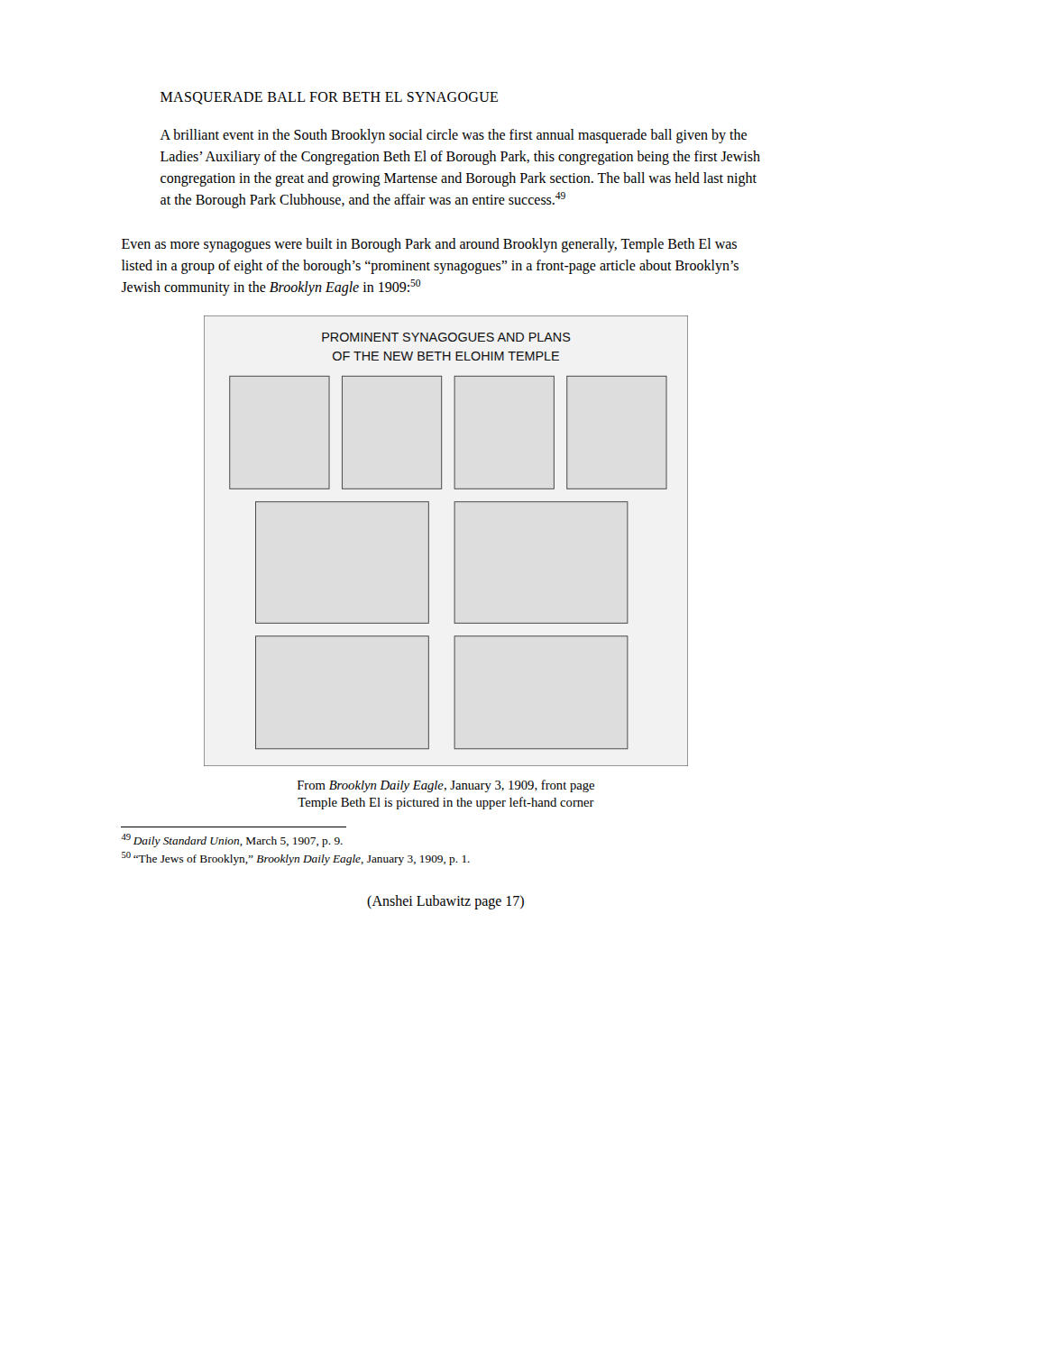MASQUERADE BALL FOR BETH EL SYNAGOGUE
A brilliant event in the South Brooklyn social circle was the first annual masquerade ball given by the Ladies’ Auxiliary of the Congregation Beth El of Borough Park, this congregation being the first Jewish congregation in the great and growing Martense and Borough Park section. The ball was held last night at the Borough Park Clubhouse, and the affair was an entire success.49
Even as more synagogues were built in Borough Park and around Brooklyn generally, Temple Beth El was listed in a group of eight of the borough’s “prominent synagogues” in a front-page article about Brooklyn’s Jewish community in the Brooklyn Eagle in 1909:50
From Brooklyn Daily Eagle, January 3, 1909, front page
Temple Beth El is pictured in the upper left-hand corner
49Daily Standard Union, March 5, 1907, p. 9.
50“The Jews of Brooklyn,” Brooklyn Daily Eagle, January 3, 1909, p. 1.
(Anshei Lubawitz page 17)